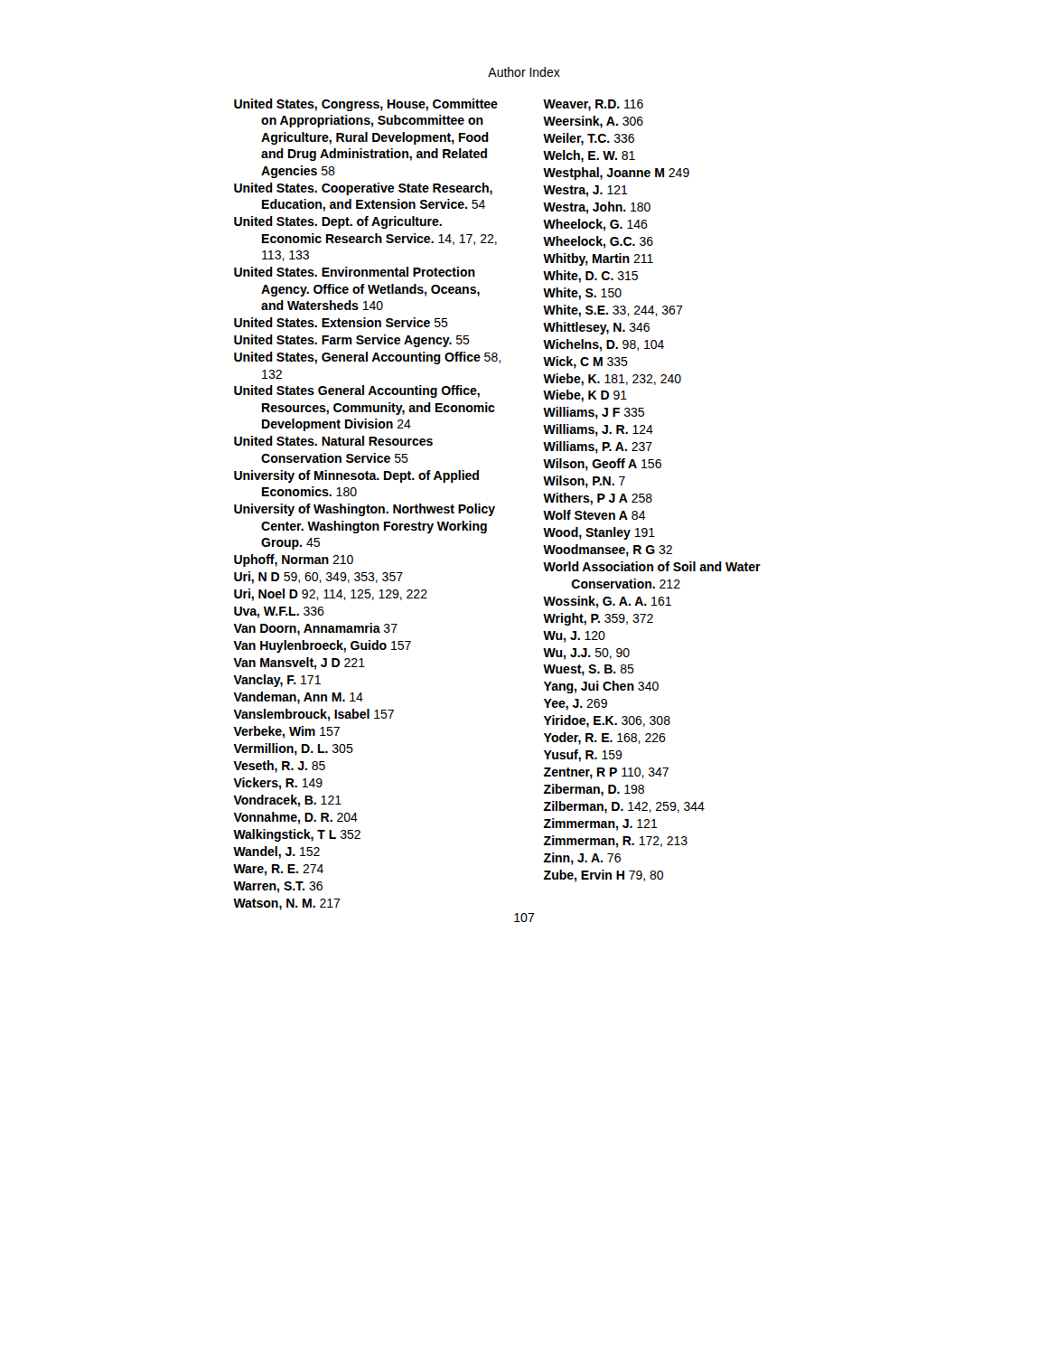Author Index
United States, Congress, House, Committee on Appropriations, Subcommittee on Agriculture, Rural Development, Food and Drug Administration, and Related Agencies 58
United States. Cooperative State Research, Education, and Extension Service. 54
United States. Dept. of Agriculture. Economic Research Service. 14, 17, 22, 113, 133
United States. Environmental Protection Agency. Office of Wetlands, Oceans, and Watersheds 140
United States. Extension Service 55
United States. Farm Service Agency. 55
United States, General Accounting Office 58, 132
United States General Accounting Office, Resources, Community, and Economic Development Division 24
United States. Natural Resources Conservation Service 55
University of Minnesota. Dept. of Applied Economics. 180
University of Washington. Northwest Policy Center. Washington Forestry Working Group. 45
Uphoff, Norman 210
Uri, N D 59, 60, 349, 353, 357
Uri, Noel D 92, 114, 125, 129, 222
Uva, W.F.L. 336
Van Doorn, Annamamria 37
Van Huylenbroeck, Guido 157
Van Mansvelt, J D 221
Vanclay, F. 171
Vandeman, Ann M. 14
Vanslembrouck, Isabel 157
Verbeke, Wim 157
Vermillion, D. L. 305
Veseth, R. J. 85
Vickers, R. 149
Vondracek, B. 121
Vonnahme, D. R. 204
Walkingstick, T L 352
Wandel, J. 152
Ware, R. E. 274
Warren, S.T. 36
Watson, N. M. 217
Weaver, R.D. 116
Weersink, A. 306
Weiler, T.C. 336
Welch, E. W. 81
Westphal, Joanne M 249
Westra, J. 121
Westra, John. 180
Wheelock, G. 146
Wheelock, G.C. 36
Whitby, Martin 211
White, D. C. 315
White, S. 150
White, S.E. 33, 244, 367
Whittlesey, N. 346
Wichelns, D. 98, 104
Wick, C M 335
Wiebe, K. 181, 232, 240
Wiebe, K D 91
Williams, J F 335
Williams, J. R. 124
Williams, P. A. 237
Wilson, Geoff A 156
Wilson, P.N. 7
Withers, P J A 258
Wolf Steven A 84
Wood, Stanley 191
Woodmansee, R G 32
World Association of Soil and Water Conservation. 212
Wossink, G. A. A. 161
Wright, P. 359, 372
Wu, J. 120
Wu, J.J. 50, 90
Wuest, S. B. 85
Yang, Jui Chen 340
Yee, J. 269
Yiridoe, E.K. 306, 308
Yoder, R. E. 168, 226
Yusuf, R. 159
Zentner, R P 110, 347
Ziberman, D. 198
Zilberman, D. 142, 259, 344
Zimmerman, J. 121
Zimmerman, R. 172, 213
Zinn, J. A. 76
Zube, Ervin H 79, 80
107